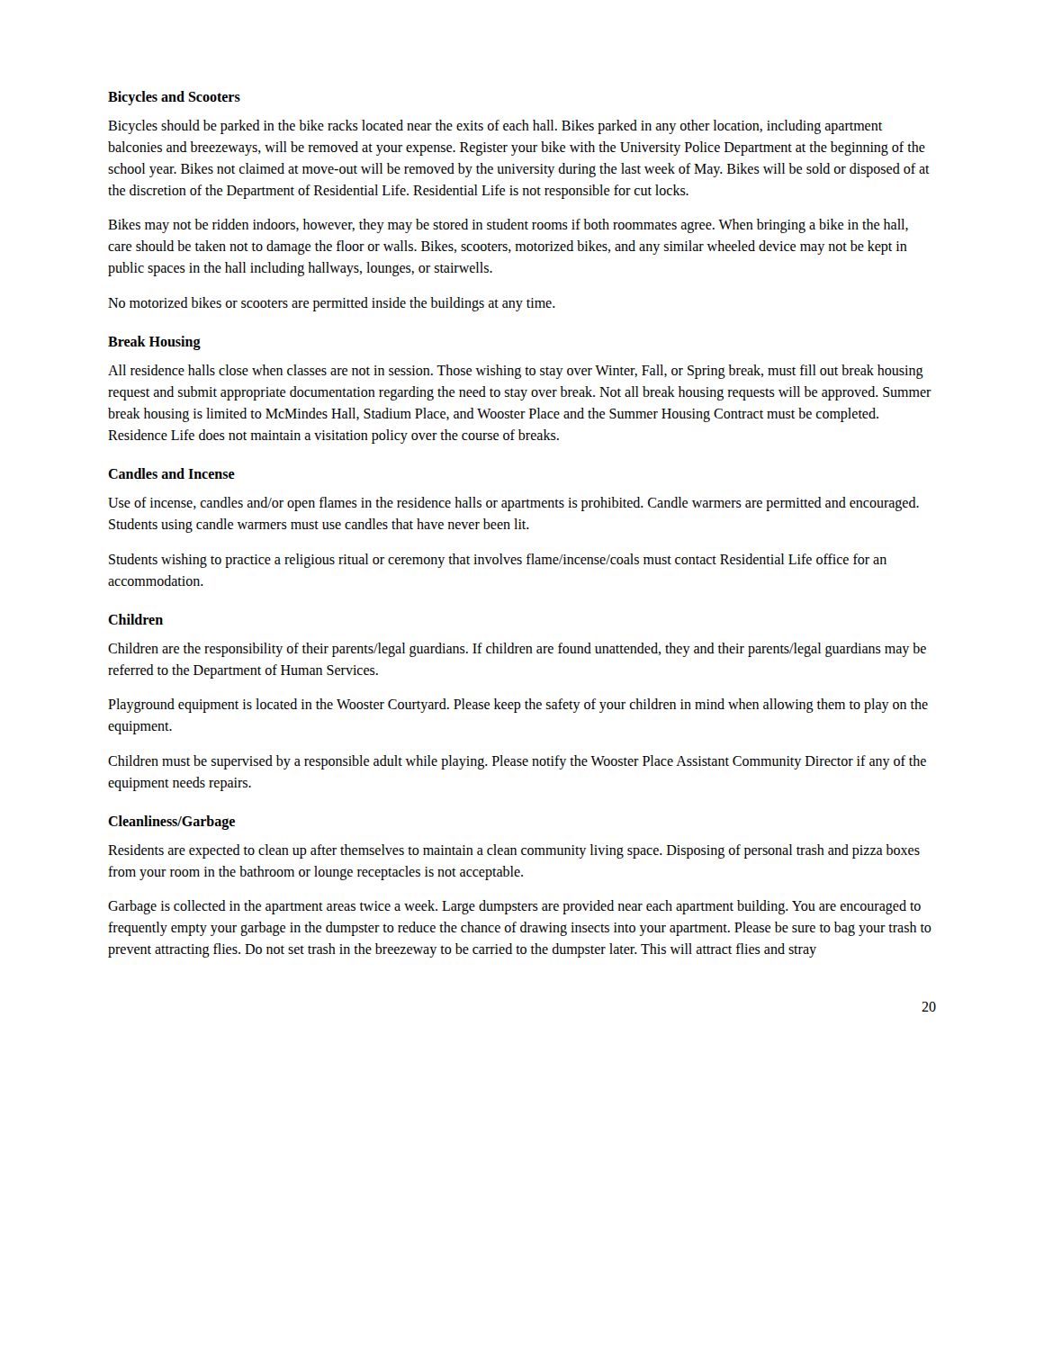Bicycles and Scooters
Bicycles should be parked in the bike racks located near the exits of each hall. Bikes parked in any other location, including apartment balconies and breezeways, will be removed at your expense. Register your bike with the University Police Department at the beginning of the school year. Bikes not claimed at move-out will be removed by the university during the last week of May. Bikes will be sold or disposed of at the discretion of the Department of Residential Life. Residential Life is not responsible for cut locks.
Bikes may not be ridden indoors, however, they may be stored in student rooms if both roommates agree. When bringing a bike in the hall, care should be taken not to damage the floor or walls. Bikes, scooters, motorized bikes, and any similar wheeled device may not be kept in public spaces in the hall including hallways, lounges, or stairwells.
No motorized bikes or scooters are permitted inside the buildings at any time.
Break Housing
All residence halls close when classes are not in session. Those wishing to stay over Winter, Fall, or Spring break, must fill out break housing request and submit appropriate documentation regarding the need to stay over break. Not all break housing requests will be approved. Summer break housing is limited to McMindes Hall, Stadium Place, and Wooster Place and the Summer Housing Contract must be completed. Residence Life does not maintain a visitation policy over the course of breaks.
Candles and Incense
Use of incense, candles and/or open flames in the residence halls or apartments is prohibited. Candle warmers are permitted and encouraged. Students using candle warmers must use candles that have never been lit.
Students wishing to practice a religious ritual or ceremony that involves flame/incense/coals must contact Residential Life office for an accommodation.
Children
Children are the responsibility of their parents/legal guardians. If children are found unattended, they and their parents/legal guardians may be referred to the Department of Human Services.
Playground equipment is located in the Wooster Courtyard. Please keep the safety of your children in mind when allowing them to play on the equipment.
Children must be supervised by a responsible adult while playing. Please notify the Wooster Place Assistant Community Director if any of the equipment needs repairs.
Cleanliness/Garbage
Residents are expected to clean up after themselves to maintain a clean community living space. Disposing of personal trash and pizza boxes from your room in the bathroom or lounge receptacles is not acceptable.
Garbage is collected in the apartment areas twice a week. Large dumpsters are provided near each apartment building. You are encouraged to frequently empty your garbage in the dumpster to reduce the chance of drawing insects into your apartment. Please be sure to bag your trash to prevent attracting flies. Do not set trash in the breezeway to be carried to the dumpster later. This will attract flies and stray
20